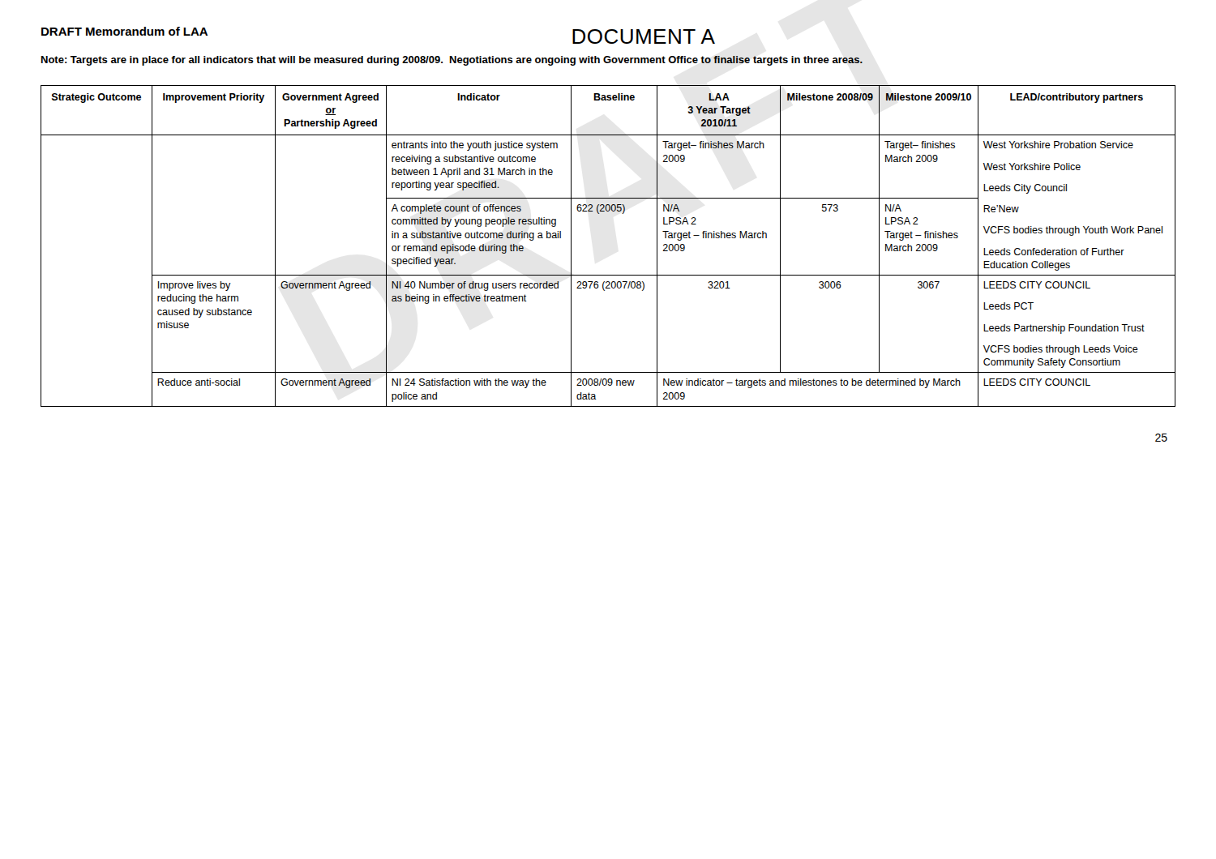DRAFT
DRAFT Memorandum of LAA
DOCUMENT A
Note: Targets are in place for all indicators that will be measured during 2008/09. Negotiations are ongoing with Government Office to finalise targets in three areas.
| Strategic Outcome | Improvement Priority | Government Agreed or Partnership Agreed | Indicator | Baseline | LAA 3 Year Target 2010/11 | Milestone 2008/09 | Milestone 2009/10 | LEAD/contributory partners |
| --- | --- | --- | --- | --- | --- | --- | --- | --- |
| | | | entrants into the youth justice system receiving a substantive outcome between 1 April and 31 March in the reporting year specified. | | Target– finishes March 2009 | | Target– finishes March 2009 | West Yorkshire Probation Service West Yorkshire Police Leeds City Council Re’New VCFS bodies through Youth Work Panel Leeds Confederation of Further Education Colleges |
| A complete count of offences committed by young people resulting in a substantive outcome during a bail or remand episode during the specified year. | 622 (2005) | N/A LPSA 2 Target – finishes March 2009 | 573 | N/A LPSA 2 Target – finishes March 2009 |
| Improve lives by reducing the harm caused by substance misuse | Government Agreed | NI 40 Number of drug users recorded as being in effective treatment | 2976 (2007/08) | 3201 | 3006 | 3067 | LEEDS CITY COUNCIL Leeds PCT Leeds Partnership Foundation Trust VCFS bodies through Leeds Voice Community Safety Consortium |
| Reduce anti-social | Government Agreed | NI 24 Satisfaction with the way the police and | 2008/09 new data | New indicator – targets and milestones to be determined by March 2009 | LEEDS CITY COUNCIL |
25